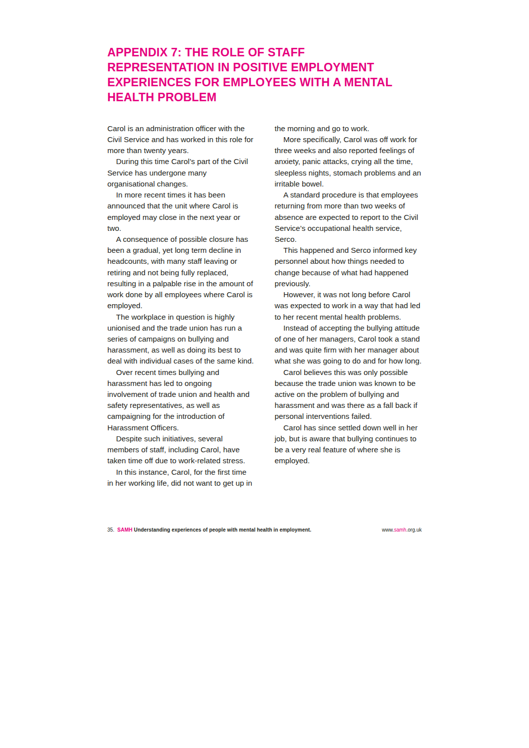Appendix 7: The role of staff representation in positive employment experiences for employees with a mental health problem
Carol is an administration officer with the Civil Service and has worked in this role for more than twenty years.
During this time Carol’s part of the Civil Service has undergone many organisational changes.
In more recent times it has been announced that the unit where Carol is employed may close in the next year or two.
A consequence of possible closure has been a gradual, yet long term decline in headcounts, with many staff leaving or retiring and not being fully replaced, resulting in a palpable rise in the amount of work done by all employees where Carol is employed.
The workplace in question is highly unionised and the trade union has run a series of campaigns on bullying and harassment, as well as doing its best to deal with individual cases of the same kind.
Over recent times bullying and harassment has led to ongoing involvement of trade union and health and safety representatives, as well as campaigning for the introduction of Harassment Officers.
Despite such initiatives, several members of staff, including Carol, have taken time off due to work-related stress.
In this instance, Carol, for the first time in her working life, did not want to get up in the morning and go to work.
More specifically, Carol was off work for three weeks and also reported feelings of anxiety, panic attacks, crying all the time, sleepless nights, stomach problems and an irritable bowel.
A standard procedure is that employees returning from more than two weeks of absence are expected to report to the Civil Service’s occupational health service, Serco.
This happened and Serco informed key personnel about how things needed to change because of what had happened previously.
However, it was not long before Carol was expected to work in a way that had led to her recent mental health problems.
Instead of accepting the bullying attitude of one of her managers, Carol took a stand and was quite firm with her manager about what she was going to do and for how long.
Carol believes this was only possible because the trade union was known to be active on the problem of bullying and harassment and was there as a fall back if personal interventions failed.
Carol has since settled down well in her job, but is aware that bullying continues to be a very real feature of where she is employed.
35. SAMH Understanding experiences of people with mental health in employment.
www.samh.org.uk